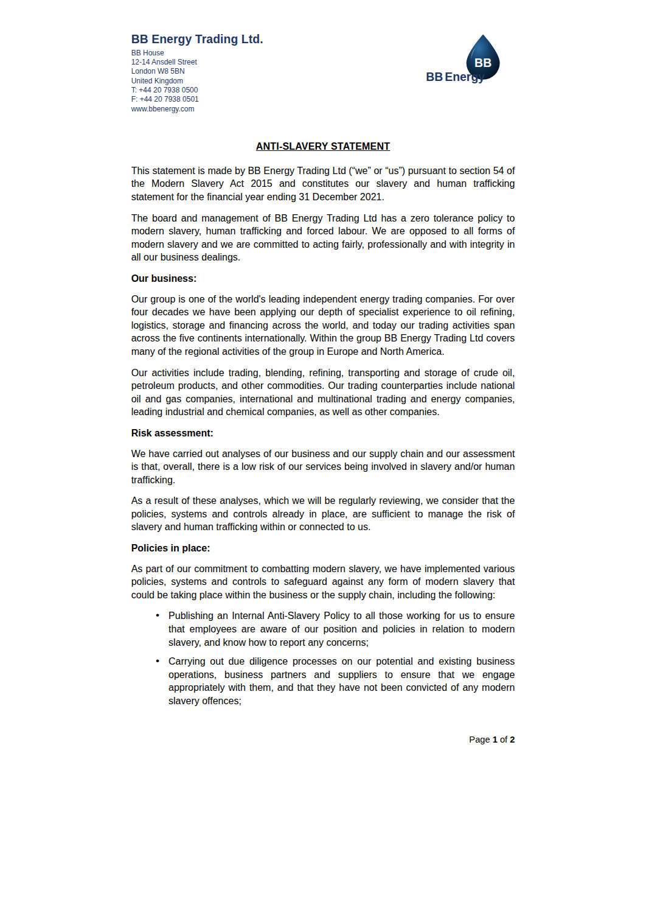BB Energy Trading Ltd.
BB House 12-14 Ansdell Street London W8 5BN United Kingdom T: +44 20 7938 0500 F: +44 20 7938 0501 www.bbenergy.com
BB Energy BB BB Energy
ANTI-SLAVERY STATEMENT
This statement is made by BB Energy Trading Ltd (“we” or “us”) pursuant to section 54 of the Modern Slavery Act 2015 and constitutes our slavery and human trafficking statement for the financial year ending 31 December 2021.
The board and management of BB Energy Trading Ltd has a zero tolerance policy to modern slavery, human trafficking and forced labour. We are opposed to all forms of modern slavery and we are committed to acting fairly, professionally and with integrity in all our business dealings.
Our business:
Our group is one of the world's leading independent energy trading companies. For over four decades we have been applying our depth of specialist experience to oil refining, logistics, storage and financing across the world, and today our trading activities span across the five continents internationally. Within the group BB Energy Trading Ltd covers many of the regional activities of the group in Europe and North America.
Our activities include trading, blending, refining, transporting and storage of crude oil, petroleum products, and other commodities. Our trading counterparties include national oil and gas companies, international and multinational trading and energy companies, leading industrial and chemical companies, as well as other companies.
Risk assessment:
We have carried out analyses of our business and our supply chain and our assessment is that, overall, there is a low risk of our services being involved in slavery and/or human trafficking.
As a result of these analyses, which we will be regularly reviewing, we consider that the policies, systems and controls already in place, are sufficient to manage the risk of slavery and human trafficking within or connected to us.
Policies in place:
As part of our commitment to combatting modern slavery, we have implemented various policies, systems and controls to safeguard against any form of modern slavery that could be taking place within the business or the supply chain, including the following:
Publishing an Internal Anti-Slavery Policy to all those working for us to ensure that employees are aware of our position and policies in relation to modern slavery, and know how to report any concerns;
Carrying out due diligence processes on our potential and existing business operations, business partners and suppliers to ensure that we engage appropriately with them, and that they have not been convicted of any modern slavery offences;
Page 1 of 2